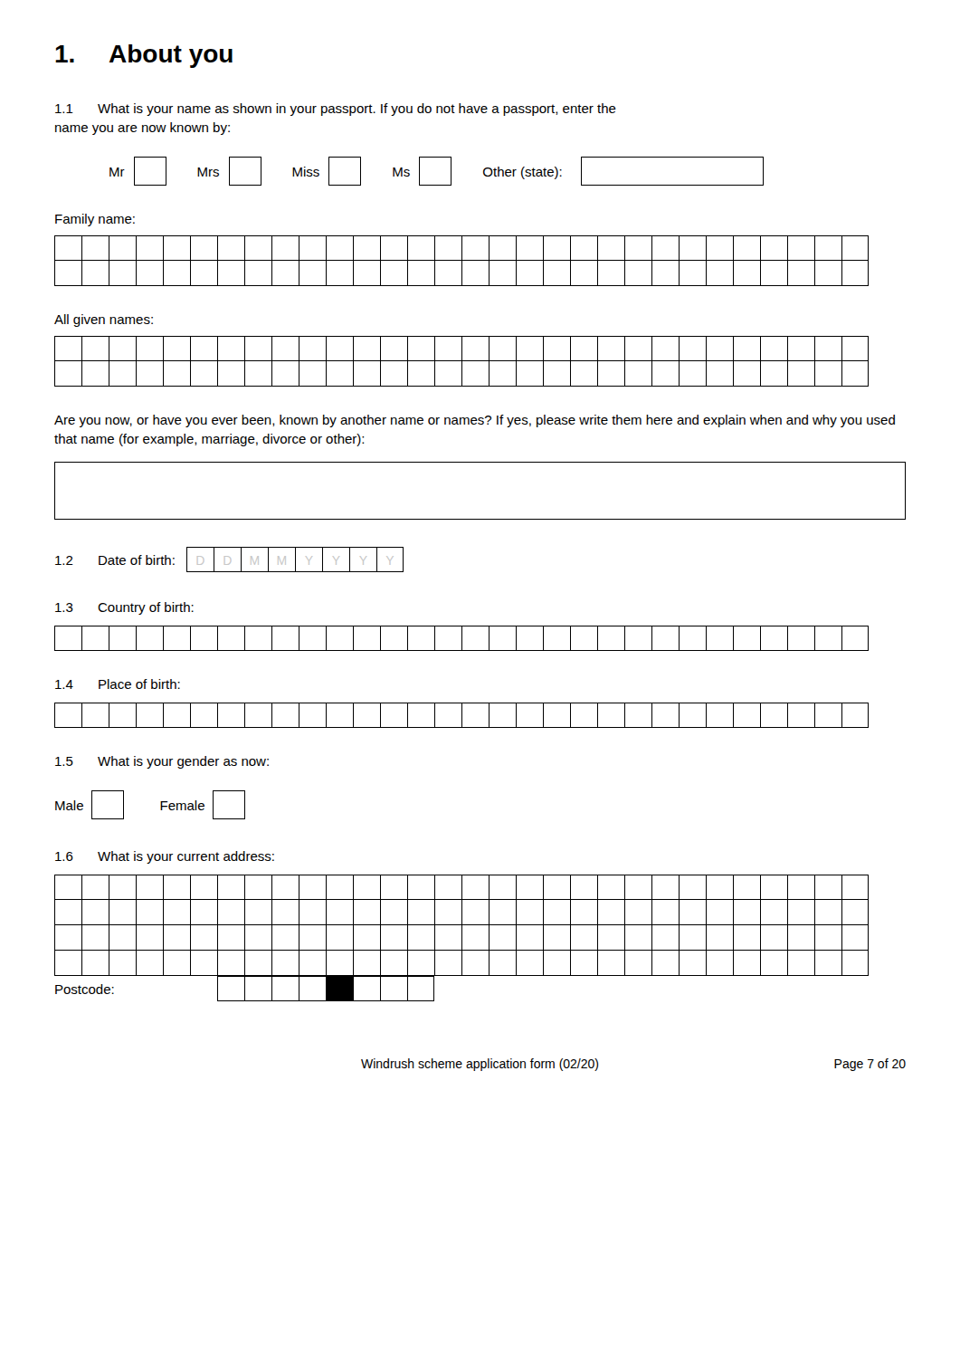1. About you
1.1 What is your name as shown in your passport. If you do not have a passport, enter the
name you are now known by:
Mr Mrs Miss Ms Other (state):
Family name:
All given names:
Are you now, or have you ever been, known by another name or names? If yes, please write them here and explain when and why you used that name (for example, marriage, divorce or other):
1.2 Date of birth:
D
D
M
M
Y
Y
Y
Y
1.3 Country of birth:
1.4 Place of birth:
1.5 What is your gender as now:
Male Female
1.6 What is your current address:
Postcode:
Windrush scheme application form (02/20)
Page 7 of 20